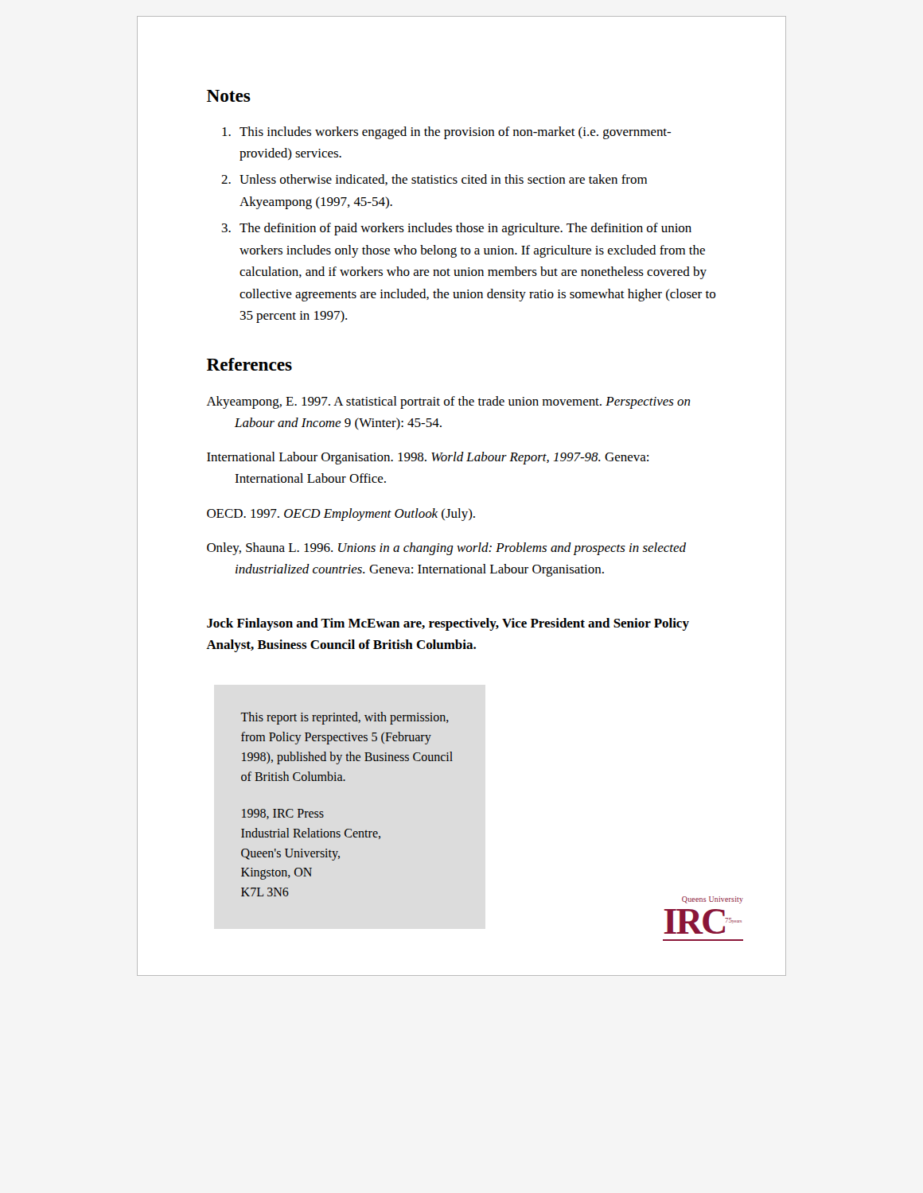Notes
This includes workers engaged in the provision of non-market (i.e. government-provided) services.
Unless otherwise indicated, the statistics cited in this section are taken from Akyeampong (1997, 45-54).
The definition of paid workers includes those in agriculture. The definition of union workers includes only those who belong to a union. If agriculture is excluded from the calculation, and if workers who are not union members but are nonetheless covered by collective agreements are included, the union density ratio is somewhat higher (closer to 35 percent in 1997).
References
Akyeampong, E. 1997. A statistical portrait of the trade union movement. Perspectives on Labour and Income 9 (Winter): 45-54.
International Labour Organisation. 1998. World Labour Report, 1997-98. Geneva: International Labour Office.
OECD. 1997. OECD Employment Outlook (July).
Onley, Shauna L. 1996. Unions in a changing world: Problems and prospects in selected industrialized countries. Geneva: International Labour Organisation.
Jock Finlayson and Tim McEwan are, respectively, Vice President and Senior Policy Analyst, Business Council of British Columbia.
This report is reprinted, with permission, from Policy Perspectives 5 (February 1998), published by the Business Council of British Columbia.
1998, IRC Press
Industrial Relations Centre,
Queen's University,
Kingston, ON
K7L 3N6
Queens University IRC 75years